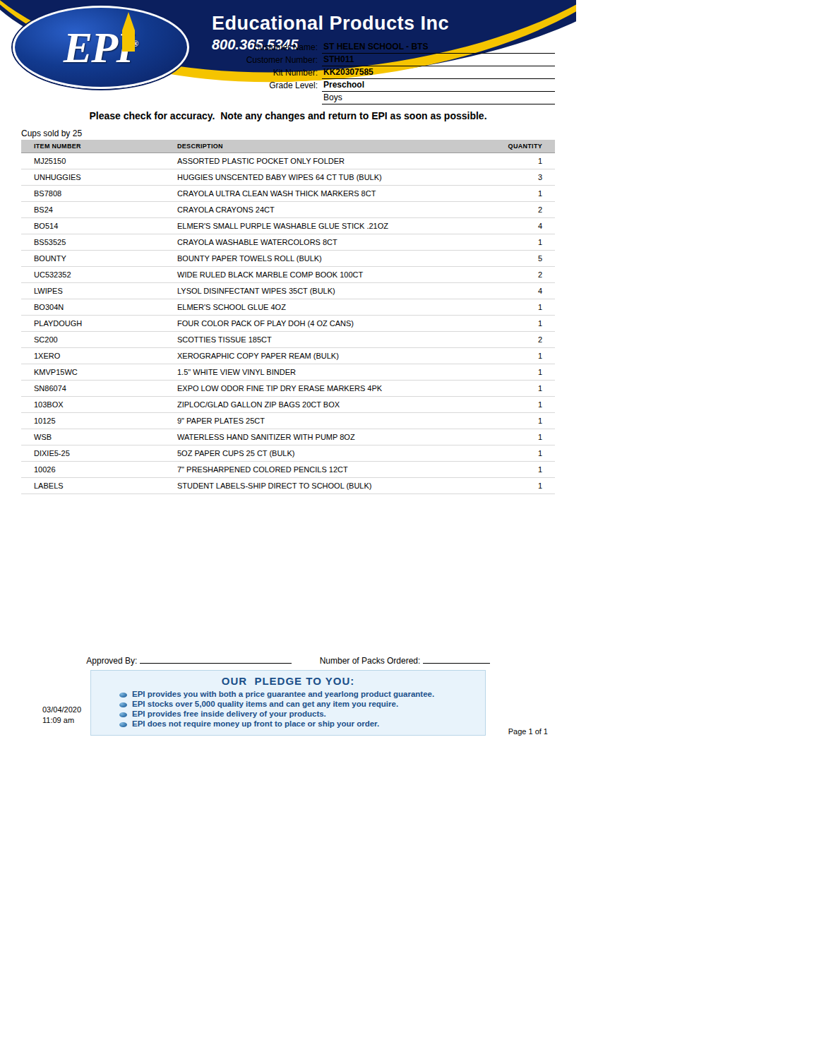EPI®
Educational Products Inc
800.365.5345
| Customer Name: | ST HELEN SCHOOL - BTS |
| Customer Number: | STH011 |
| Kit Number: | KK20307585 |
| Grade Level: | Preschool |
| | Boys |
Please check for accuracy. Note any changes and return to EPI as soon as possible.
Cups sold by 25
| ITEM NUMBER | DESCRIPTION | QUANTITY |
| --- | --- | --- |
| MJ25150 | ASSORTED PLASTIC POCKET ONLY FOLDER | 1 |
| UNHUGGIES | HUGGIES UNSCENTED BABY WIPES 64 CT TUB (BULK) | 3 |
| BS7808 | CRAYOLA ULTRA CLEAN WASH THICK MARKERS 8CT | 1 |
| BS24 | CRAYOLA CRAYONS 24CT | 2 |
| BO514 | ELMER'S SMALL PURPLE WASHABLE GLUE STICK .21OZ | 4 |
| BS53525 | CRAYOLA WASHABLE WATERCOLORS 8CT | 1 |
| BOUNTY | BOUNTY PAPER TOWELS ROLL (BULK) | 5 |
| UC532352 | WIDE RULED BLACK MARBLE COMP BOOK 100CT | 2 |
| LWIPES | LYSOL DISINFECTANT WIPES 35CT (BULK) | 4 |
| BO304N | ELMER'S SCHOOL GLUE 4OZ | 1 |
| PLAYDOUGH | FOUR COLOR PACK OF PLAY DOH (4 OZ CANS) | 1 |
| SC200 | SCOTTIES TISSUE 185CT | 2 |
| 1XERO | XEROGRAPHIC COPY PAPER REAM (BULK) | 1 |
| KMVP15WC | 1.5" WHITE VIEW VINYL BINDER | 1 |
| SN86074 | EXPO LOW ODOR FINE TIP DRY ERASE MARKERS 4PK | 1 |
| 103BOX | ZIPLOC/GLAD GALLON ZIP BAGS 20CT BOX | 1 |
| 10125 | 9" PAPER PLATES 25CT | 1 |
| WSB | WATERLESS HAND SANITIZER WITH PUMP 8OZ | 1 |
| DIXIE5-25 | 5OZ PAPER CUPS 25 CT (BULK) | 1 |
| 10026 | 7" PRESHARPENED COLORED PENCILS 12CT | 1 |
| LABELS | STUDENT LABELS-SHIP DIRECT TO SCHOOL (BULK) | 1 |
Approved By:
Number of Packs Ordered:
OUR PLEDGE TO YOU:
EPI provides you with both a price guarantee and yearlong product guarantee.
EPI stocks over 5,000 quality items and can get any item you require.
EPI provides free inside delivery of your products.
EPI does not require money up front to place or ship your order.
03/04/2020
11:09 am
Page 1 of 1